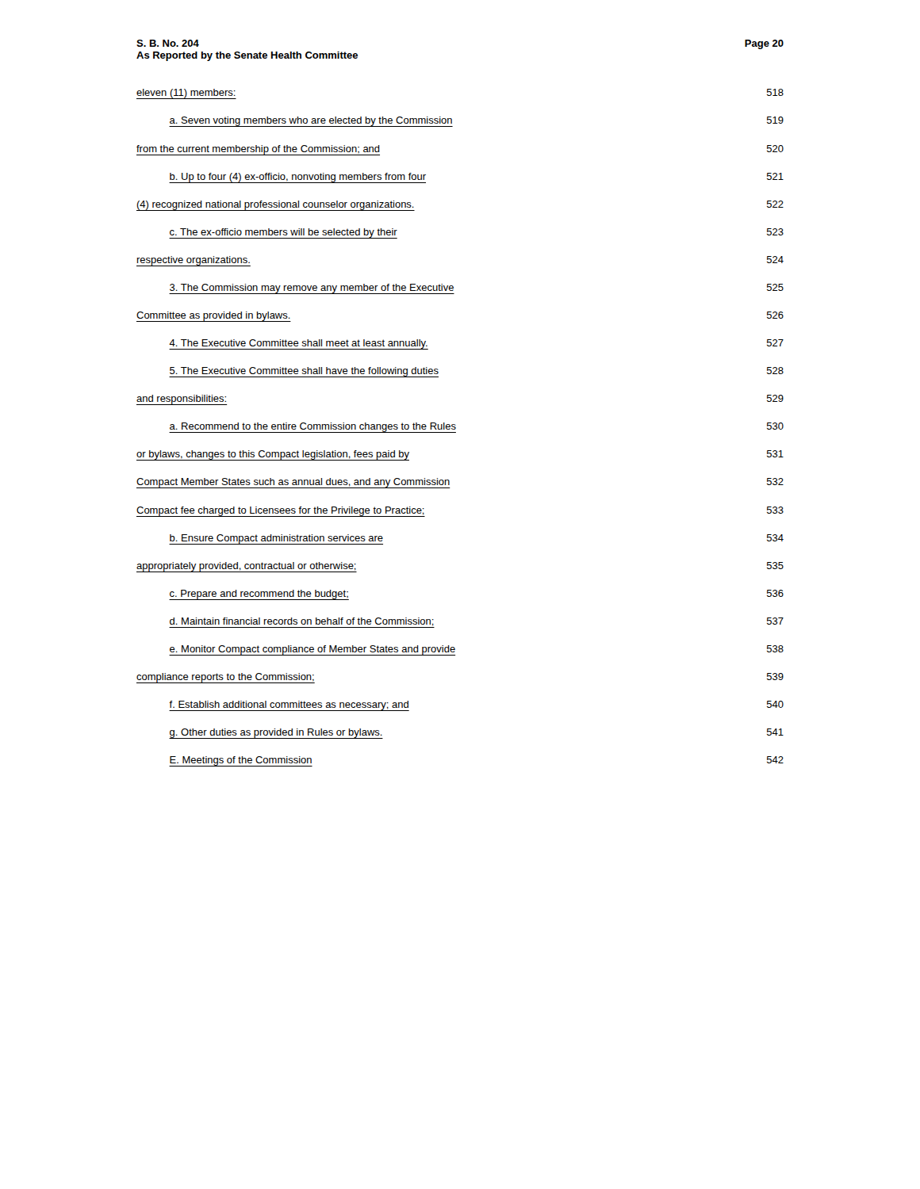S. B. No. 204
As Reported by the Senate Health Committee
Page 20
eleven (11) members: 518
a. Seven voting members who are elected by the Commission 519
from the current membership of the Commission; and 520
b. Up to four (4) ex-officio, nonvoting members from four 521
(4) recognized national professional counselor organizations. 522
c. The ex-officio members will be selected by their 523
respective organizations. 524
3. The Commission may remove any member of the Executive 525
Committee as provided in bylaws. 526
4. The Executive Committee shall meet at least annually. 527
5. The Executive Committee shall have the following duties 528
and responsibilities: 529
a. Recommend to the entire Commission changes to the Rules 530
or bylaws, changes to this Compact legislation, fees paid by 531
Compact Member States such as annual dues, and any Commission 532
Compact fee charged to Licensees for the Privilege to Practice; 533
b. Ensure Compact administration services are 534
appropriately provided, contractual or otherwise; 535
c. Prepare and recommend the budget; 536
d. Maintain financial records on behalf of the Commission; 537
e. Monitor Compact compliance of Member States and provide 538
compliance reports to the Commission; 539
f. Establish additional committees as necessary; and 540
g. Other duties as provided in Rules or bylaws. 541
E. Meetings of the Commission 542